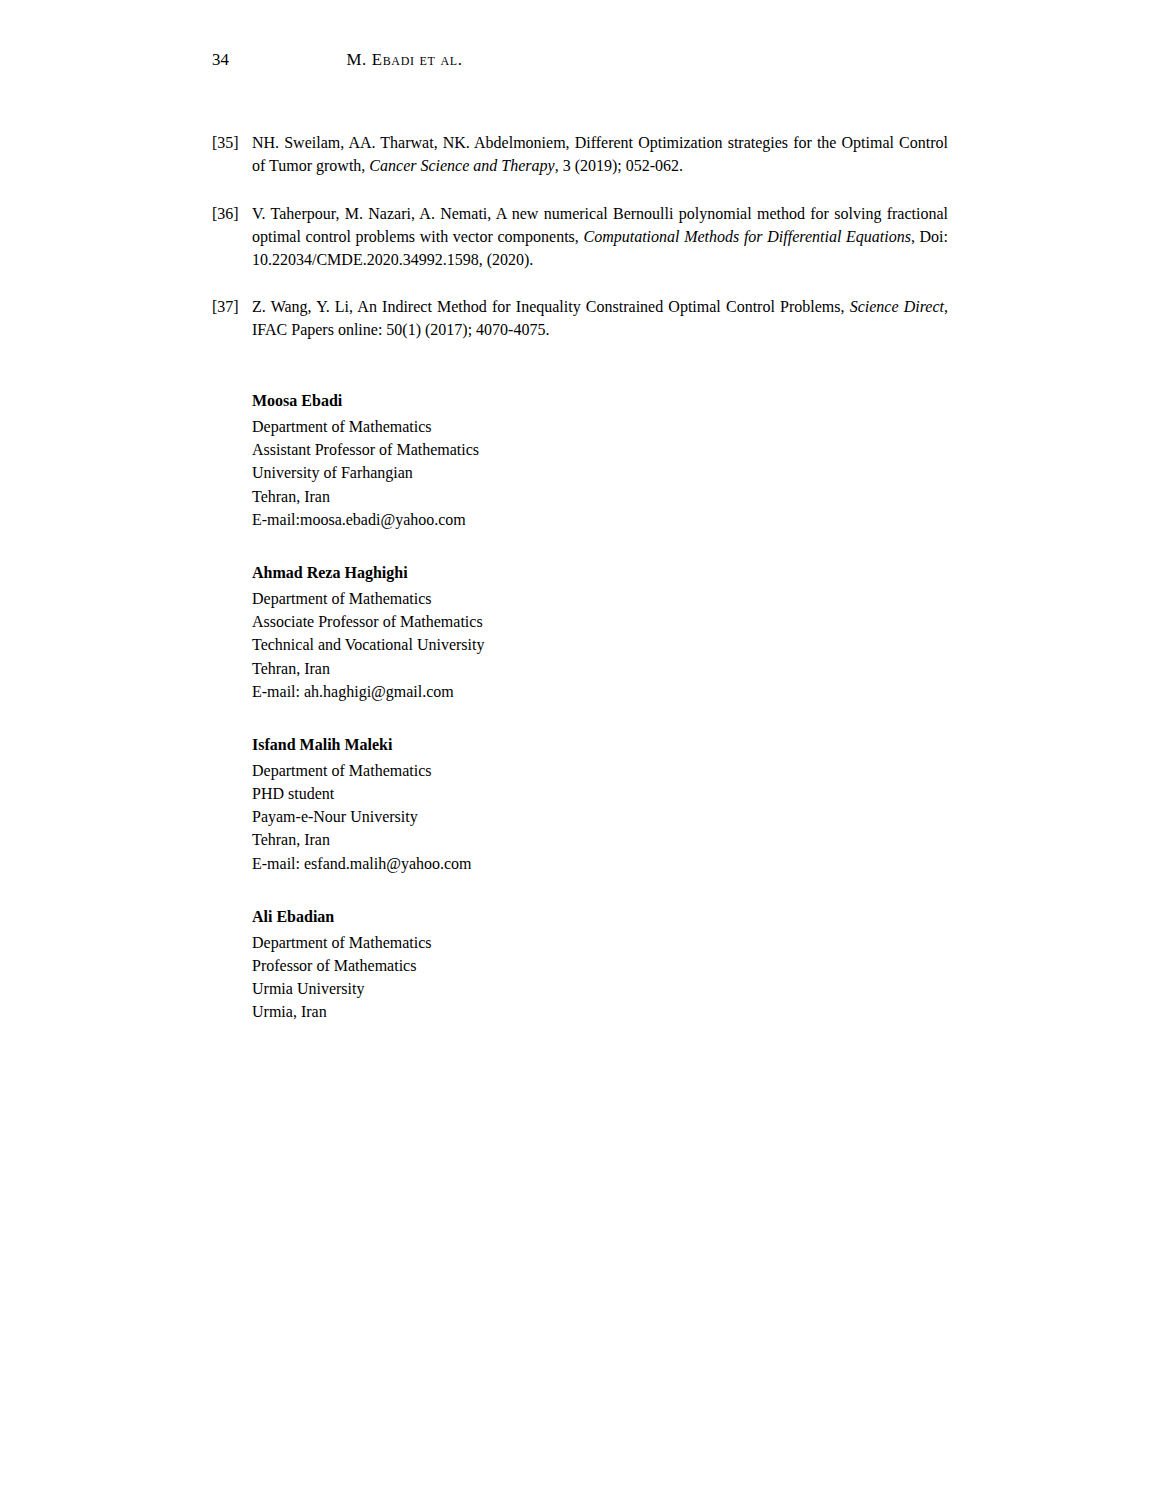34 M. Ebadi et al.
[35] NH. Sweilam, AA. Tharwat, NK. Abdelmoniem, Different Optimization strategies for the Optimal Control of Tumor growth, Cancer Science and Therapy, 3 (2019); 052-062.
[36] V. Taherpour, M. Nazari, A. Nemati, A new numerical Bernoulli polynomial method for solving fractional optimal control problems with vector components, Computational Methods for Differential Equations, Doi: 10.22034/CMDE.2020.34992.1598, (2020).
[37] Z. Wang, Y. Li, An Indirect Method for Inequality Constrained Optimal Control Problems, Science Direct, IFAC Papers online: 50(1) (2017); 4070-4075.
Moosa Ebadi
Department of Mathematics
Assistant Professor of Mathematics
University of Farhangian
Tehran, Iran
E-mail:moosa.ebadi@yahoo.com
Ahmad Reza Haghighi
Department of Mathematics
Associate Professor of Mathematics
Technical and Vocational University
Tehran, Iran
E-mail: ah.haghigi@gmail.com
Isfand Malih Maleki
Department of Mathematics
PHD student
Payam-e-Nour University
Tehran, Iran
E-mail: esfand.malih@yahoo.com
Ali Ebadian
Department of Mathematics
Professor of Mathematics
Urmia University
Urmia, Iran